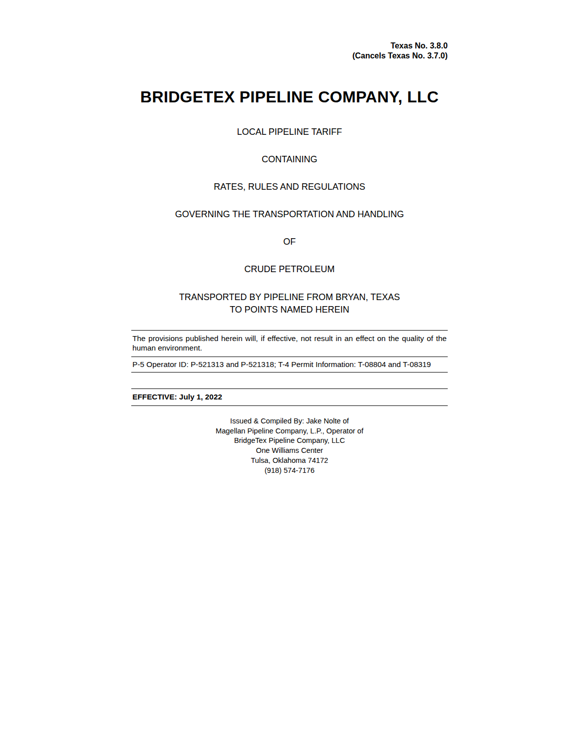Texas No. 3.8.0
(Cancels Texas No. 3.7.0)
BRIDGETEX PIPELINE COMPANY, LLC
LOCAL PIPELINE TARIFF
CONTAINING
RATES, RULES AND REGULATIONS
GOVERNING THE TRANSPORTATION AND HANDLING
OF
CRUDE PETROLEUM
TRANSPORTED BY PIPELINE FROM BRYAN, TEXAS
TO POINTS NAMED HEREIN
| The provisions published herein will, if effective, not result in an effect on the quality of the human environment. |
| P-5 Operator ID: P-521313 and P-521318; T-4 Permit Information: T-08804 and T-08319 |
| EFFECTIVE: July 1, 2022 |
Issued & Compiled By: Jake Nolte of
Magellan Pipeline Company, L.P., Operator of
BridgeTex Pipeline Company, LLC
One Williams Center
Tulsa, Oklahoma 74172
(918) 574-7176